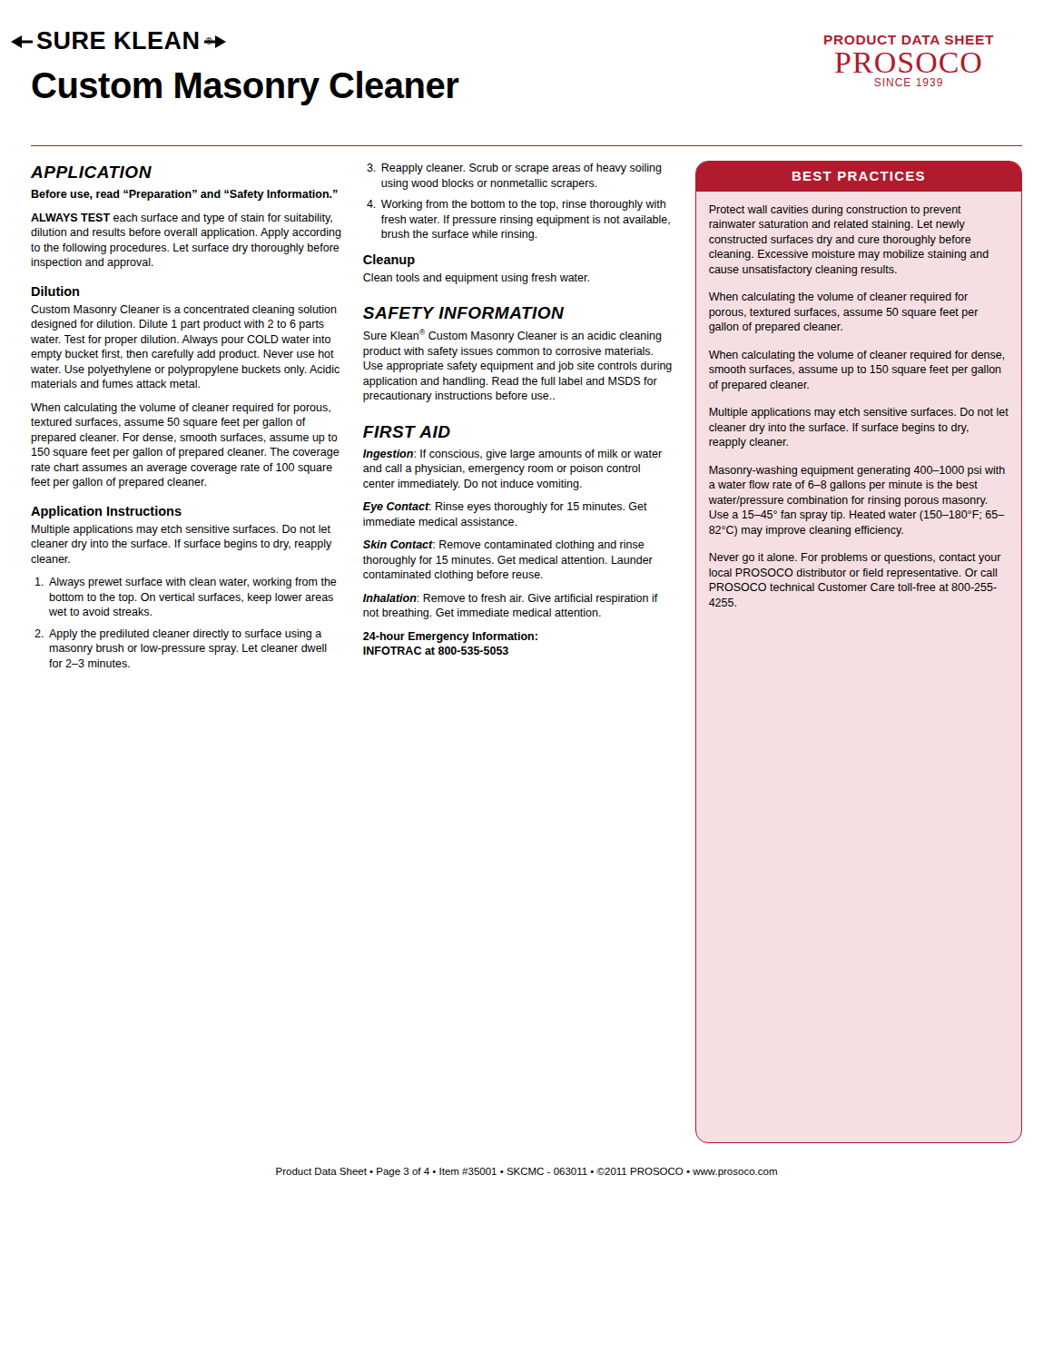SURE KLEAN
®
Custom Masonry Cleaner
PRODUCT DATA SHEET
PROSOCO
SINCE 1939
APPLICATION
Before use, read “Preparation” and “Safety Information.”
ALWAYS TEST each surface and type of stain for suitability, dilution and results before overall application. Apply according to the following procedures. Let surface dry thoroughly before inspection and approval.
Dilution
Custom Masonry Cleaner is a concentrated cleaning solution designed for dilution. Dilute 1 part product with 2 to 6 parts water. Test for proper dilution. Always pour COLD water into empty bucket first, then carefully add product. Never use hot water. Use polyethylene or polypropylene buckets only. Acidic materials and fumes attack metal.
When calculating the volume of cleaner required for porous, textured surfaces, assume 50 square feet per gallon of prepared cleaner. For dense, smooth surfaces, assume up to 150 square feet per gallon of prepared cleaner. The coverage rate chart assumes an average coverage rate of 100 square feet per gallon of prepared cleaner.
Application Instructions
Multiple applications may etch sensitive surfaces. Do not let cleaner dry into the surface. If surface begins to dry, reapply cleaner.
Always prewet surface with clean water, working from the bottom to the top. On vertical surfaces, keep lower areas wet to avoid streaks.
Apply the prediluted cleaner directly to surface using a masonry brush or low-pressure spray. Let cleaner dwell for 2–3 minutes.
Reapply cleaner. Scrub or scrape areas of heavy soiling using wood blocks or nonmetallic scrapers.
Working from the bottom to the top, rinse thoroughly with fresh water. If pressure rinsing equipment is not available, brush the surface while rinsing.
Cleanup
Clean tools and equipment using fresh water.
SAFETY INFORMATION
Sure Klean® Custom Masonry Cleaner is an acidic cleaning product with safety issues common to corrosive materials. Use appropriate safety equipment and job site controls during application and handling. Read the full label and MSDS for precautionary instructions before use..
FIRST AID
Ingestion: If conscious, give large amounts of milk or water and call a physician, emergency room or poison control center immediately. Do not induce vomiting.
Eye Contact: Rinse eyes thoroughly for 15 minutes. Get immediate medical assistance.
Skin Contact: Remove contaminated clothing and rinse thoroughly for 15 minutes. Get medical attention. Launder contaminated clothing before reuse.
Inhalation: Remove to fresh air. Give artificial respiration if not breathing. Get immediate medical attention.
24-hour Emergency Information:
INFOTRAC at 800-535-5053
BEST PRACTICES
Protect wall cavities during construction to prevent rainwater saturation and related staining. Let newly constructed surfaces dry and cure thoroughly before cleaning. Excessive moisture may mobilize staining and cause unsatisfactory cleaning results.
When calculating the volume of cleaner required for porous, textured surfaces, assume 50 square feet per gallon of prepared cleaner.
When calculating the volume of cleaner required for dense, smooth surfaces, assume up to 150 square feet per gallon of prepared cleaner.
Multiple applications may etch sensitive surfaces. Do not let cleaner dry into the surface. If surface begins to dry, reapply cleaner.
Masonry-washing equipment generating 400–1000 psi with a water flow rate of 6–8 gallons per minute is the best water/pressure combination for rinsing porous masonry. Use a 15–45° fan spray tip. Heated water (150–180°F; 65–82°C) may improve cleaning efficiency.
Never go it alone. For problems or questions, contact your local PROSOCO distributor or field representative. Or call PROSOCO technical Customer Care toll-free at 800-255-4255.
Product Data Sheet • Page 3 of 4 • Item #35001 • SKCMC - 063011 • ©2011 PROSOCO • www.prosoco.com